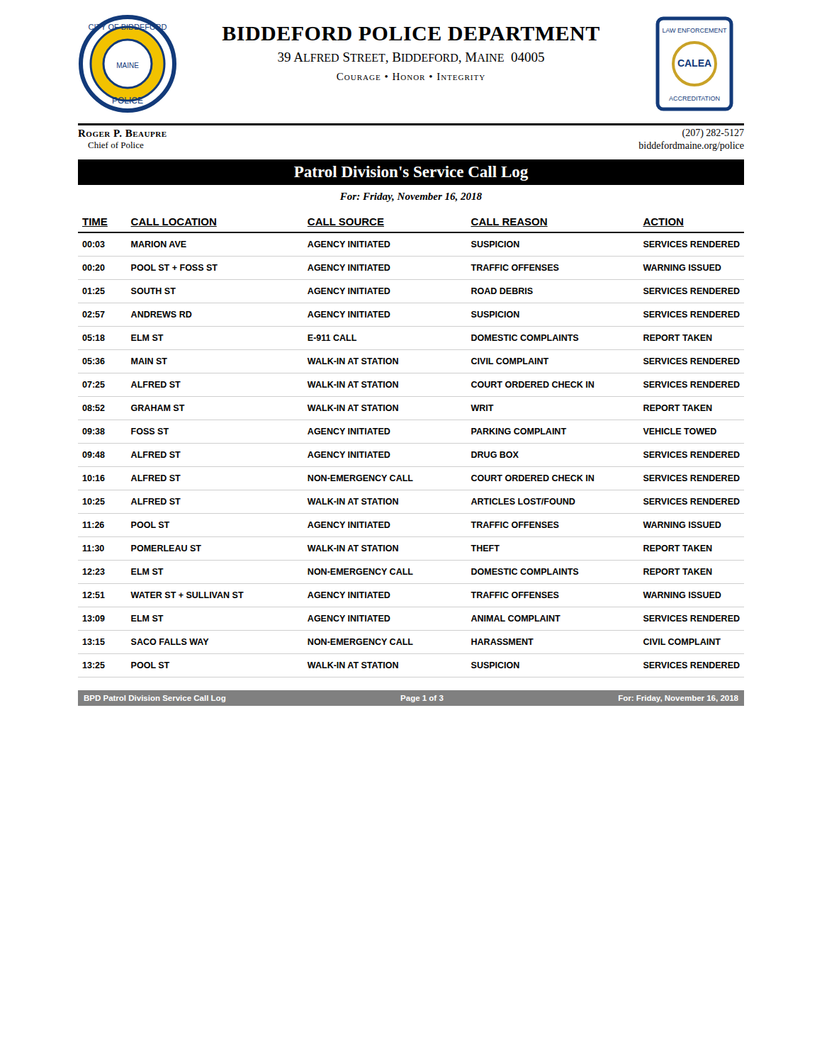BIDDEFORD POLICE DEPARTMENT
39 ALFRED STREET, BIDDEFORD, MAINE 04005
Courage • Honor • Integrity
Roger P. Beaupre
Chief of Police
(207) 282-5127
biddefordmaine.org/police
Patrol Division's Service Call Log
For: Friday, November 16, 2018
| TIME | CALL LOCATION | CALL SOURCE | CALL REASON | ACTION |
| --- | --- | --- | --- | --- |
| 00:03 | MARION AVE | AGENCY INITIATED | SUSPICION | SERVICES RENDERED |
| 00:20 | POOL ST + FOSS ST | AGENCY INITIATED | TRAFFIC OFFENSES | WARNING ISSUED |
| 01:25 | SOUTH ST | AGENCY INITIATED | ROAD DEBRIS | SERVICES RENDERED |
| 02:57 | ANDREWS RD | AGENCY INITIATED | SUSPICION | SERVICES RENDERED |
| 05:18 | ELM ST | E-911 CALL | DOMESTIC COMPLAINTS | REPORT TAKEN |
| 05:36 | MAIN ST | WALK-IN AT STATION | CIVIL COMPLAINT | SERVICES RENDERED |
| 07:25 | ALFRED ST | WALK-IN AT STATION | COURT ORDERED CHECK IN | SERVICES RENDERED |
| 08:52 | GRAHAM ST | WALK-IN AT STATION | WRIT | REPORT TAKEN |
| 09:38 | FOSS ST | AGENCY INITIATED | PARKING COMPLAINT | VEHICLE TOWED |
| 09:48 | ALFRED ST | AGENCY INITIATED | DRUG BOX | SERVICES RENDERED |
| 10:16 | ALFRED ST | NON-EMERGENCY CALL | COURT ORDERED CHECK IN | SERVICES RENDERED |
| 10:25 | ALFRED ST | WALK-IN AT STATION | ARTICLES LOST/FOUND | SERVICES RENDERED |
| 11:26 | POOL ST | AGENCY INITIATED | TRAFFIC OFFENSES | WARNING ISSUED |
| 11:30 | POMERLEAU ST | WALK-IN AT STATION | THEFT | REPORT TAKEN |
| 12:23 | ELM ST | NON-EMERGENCY CALL | DOMESTIC COMPLAINTS | REPORT TAKEN |
| 12:51 | WATER ST + SULLIVAN ST | AGENCY INITIATED | TRAFFIC OFFENSES | WARNING ISSUED |
| 13:09 | ELM ST | AGENCY INITIATED | ANIMAL COMPLAINT | SERVICES RENDERED |
| 13:15 | SACO FALLS WAY | NON-EMERGENCY CALL | HARASSMENT | CIVIL COMPLAINT |
| 13:25 | POOL ST | WALK-IN AT STATION | SUSPICION | SERVICES RENDERED |
BPD Patrol Division Service Call Log
Page 1 of 3
For: Friday, November 16, 2018